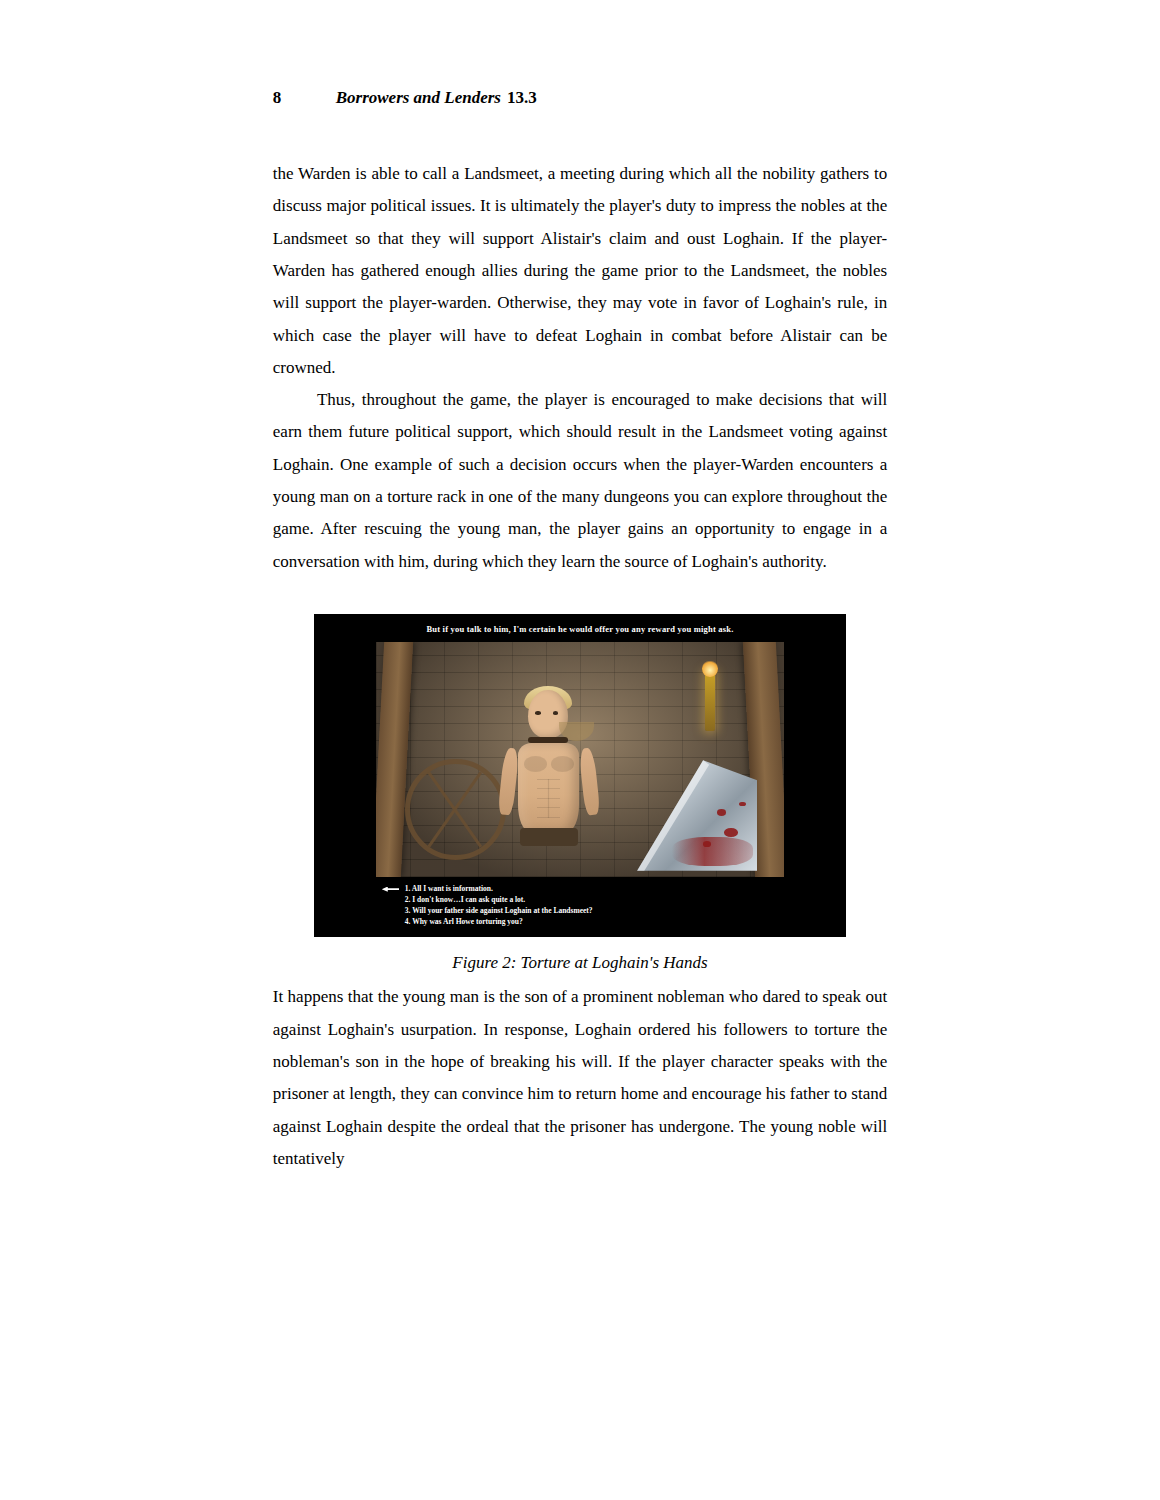8 Borrowers and Lenders 13.3
the Warden is able to call a Landsmeet, a meeting during which all the nobility gathers to discuss major political issues. It is ultimately the player's duty to impress the nobles at the Landsmeet so that they will support Alistair's claim and oust Loghain. If the player-Warden has gathered enough allies during the game prior to the Landsmeet, the nobles will support the player-warden. Otherwise, they may vote in favor of Loghain's rule, in which case the player will have to defeat Loghain in combat before Alistair can be crowned.
Thus, throughout the game, the player is encouraged to make decisions that will earn them future political support, which should result in the Landsmeet voting against Loghain. One example of such a decision occurs when the player-Warden encounters a young man on a torture rack in one of the many dungeons you can explore throughout the game. After rescuing the young man, the player gains an opportunity to engage in a conversation with him, during which they learn the source of Loghain's authority.
But if you talk to him, I'm certain he would offer you any reward you might ask.
1. All I want is information.
2. I don't know…I can ask quite a lot.
3. Will your father side against Loghain at the Landsmeet?
4. Why was Arl Howe torturing you?
Figure 2: Torture at Loghain's Hands
It happens that the young man is the son of a prominent nobleman who dared to speak out against Loghain's usurpation. In response, Loghain ordered his followers to torture the nobleman's son in the hope of breaking his will. If the player character speaks with the prisoner at length, they can convince him to return home and encourage his father to stand against Loghain despite the ordeal that the prisoner has undergone. The young noble will tentatively